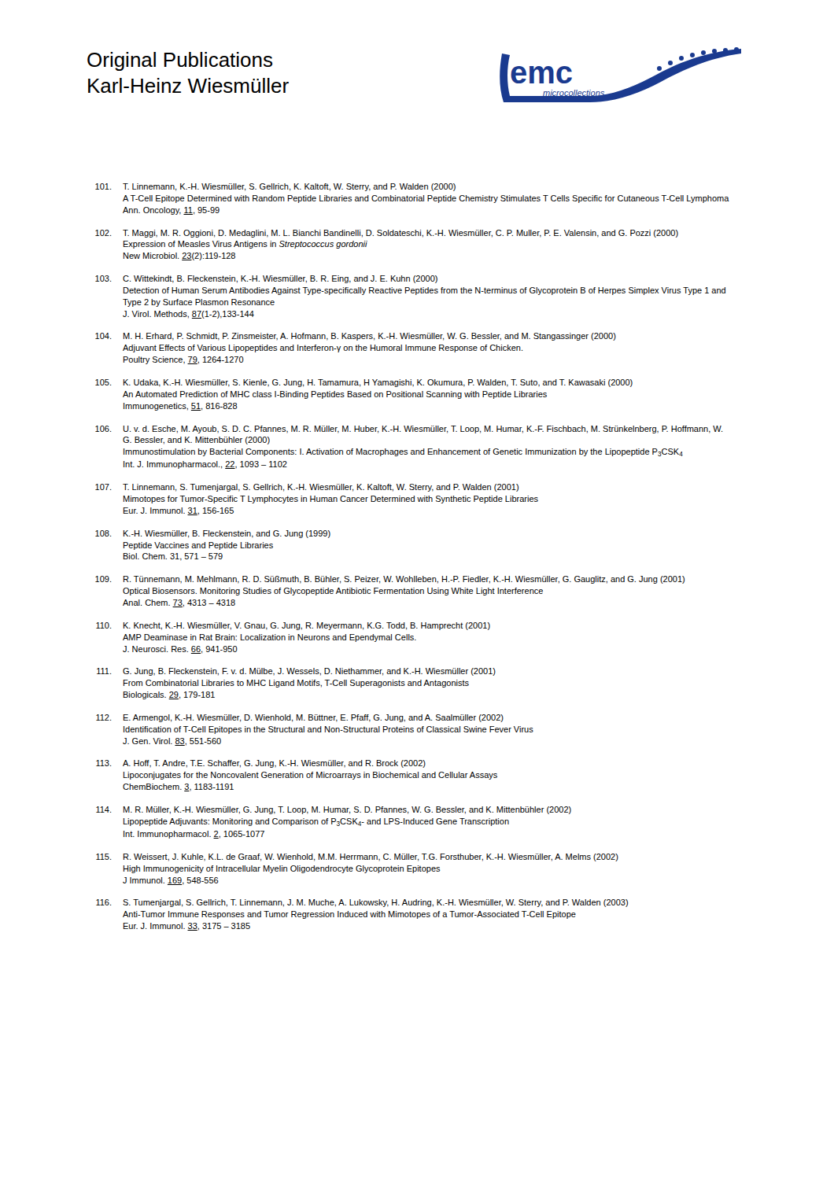Original Publications
Karl-Heinz Wiesmüller
emc microcollections
101.
T. Linnemann, K.-H. Wiesmüller, S. Gellrich, K. Kaltoft, W. Sterry, and P. Walden (2000)
A T-Cell Epitope Determined with Random Peptide Libraries and Combinatorial Peptide Chemistry Stimulates T Cells Specific for Cutaneous T-Cell Lymphoma
Ann. Oncology, 11, 95-99
102.
T. Maggi, M. R. Oggioni, D. Medaglini, M. L. Bianchi Bandinelli, D. Soldateschi, K.-H. Wiesmüller, C. P. Muller, P. E. Valensin, and G. Pozzi (2000)
Expression of Measles Virus Antigens in Streptococcus gordonii
New Microbiol. 23(2):119-128
103.
C. Wittekindt, B. Fleckenstein, K.-H. Wiesmüller, B. R. Eing, and J. E. Kuhn (2000)
Detection of Human Serum Antibodies Against Type-specifically Reactive Peptides from the N-terminus of Glycoprotein B of Herpes Simplex Virus Type 1 and Type 2 by Surface Plasmon Resonance
J. Virol. Methods, 87(1-2),133-144
104.
M. H. Erhard, P. Schmidt, P. Zinsmeister, A. Hofmann, B. Kaspers, K.-H. Wiesmüller, W. G. Bessler, and M. Stangassinger (2000)
Adjuvant Effects of Various Lipopeptides and Interferon-γ on the Humoral Immune Response of Chicken.
Poultry Science, 79, 1264-1270
105.
K. Udaka, K.-H. Wiesmüller, S. Kienle, G. Jung, H. Tamamura, H Yamagishi, K. Okumura, P. Walden, T. Suto, and T. Kawasaki (2000)
An Automated Prediction of MHC class I-Binding Peptides Based on Positional Scanning with Peptide Libraries
Immunogenetics, 51, 816-828
106.
U. v. d. Esche, M. Ayoub, S. D. C. Pfannes, M. R. Müller, M. Huber, K.-H. Wiesmüller, T. Loop, M. Humar, K.-F. Fischbach, M. Strünkelnberg, P. Hoffmann, W. G. Bessler, and K. Mittenbühler (2000)
Immunostimulation by Bacterial Components: I. Activation of Macrophages and Enhancement of Genetic Immunization by the Lipopeptide P3CSK4
Int. J. Immunopharmacol., 22, 1093 – 1102
107.
T. Linnemann, S. Tumenjargal, S. Gellrich, K.-H. Wiesmüller, K. Kaltoft, W. Sterry, and P. Walden (2001)
Mimotopes for Tumor-Specific T Lymphocytes in Human Cancer Determined with Synthetic Peptide Libraries
Eur. J. Immunol. 31, 156-165
108.
K.-H. Wiesmüller, B. Fleckenstein, and G. Jung (1999)
Peptide Vaccines and Peptide Libraries
Biol. Chem. 31, 571 – 579
109.
R. Tünnemann, M. Mehlmann, R. D. Süßmuth, B. Bühler, S. Peizer, W. Wohlleben, H.-P. Fiedler, K.-H. Wiesmüller, G. Gauglitz, and G. Jung (2001)
Optical Biosensors. Monitoring Studies of Glycopeptide Antibiotic Fermentation Using White Light Interference
Anal. Chem. 73, 4313 – 4318
110.
K. Knecht, K.-H. Wiesmüller, V. Gnau, G. Jung, R. Meyermann, K.G. Todd, B. Hamprecht (2001)
AMP Deaminase in Rat Brain: Localization in Neurons and Ependymal Cells.
J. Neurosci. Res. 66, 941-950
111.
G. Jung, B. Fleckenstein, F. v. d. Mülbe, J. Wessels, D. Niethammer, and K.-H. Wiesmüller (2001)
From Combinatorial Libraries to MHC Ligand Motifs, T-Cell Superagonists and Antagonists
Biologicals. 29, 179-181
112.
E. Armengol, K.-H. Wiesmüller, D. Wienhold, M. Büttner, E. Pfaff, G. Jung, and A. Saalmüller (2002)
Identification of T-Cell Epitopes in the Structural and Non-Structural Proteins of Classical Swine Fever Virus
J. Gen. Virol. 83, 551-560
113.
A. Hoff, T. Andre, T.E. Schaffer, G. Jung, K.-H. Wiesmüller, and R. Brock (2002)
Lipoconjugates for the Noncovalent Generation of Microarrays in Biochemical and Cellular Assays
ChemBiochem. 3, 1183-1191
114.
M. R. Müller, K.-H. Wiesmüller, G. Jung, T. Loop, M. Humar, S. D. Pfannes, W. G. Bessler, and K. Mittenbühler (2002)
Lipopeptide Adjuvants: Monitoring and Comparison of P3CSK4- and LPS-Induced Gene Transcription
Int. Immunopharmacol. 2, 1065-1077
115.
R. Weissert, J. Kuhle, K.L. de Graaf, W. Wienhold, M.M. Herrmann, C. Müller, T.G. Forsthuber, K.-H. Wiesmüller, A. Melms (2002)
High Immunogenicity of Intracellular Myelin Oligodendrocyte Glycoprotein Epitopes
J Immunol. 169, 548-556
116.
S. Tumenjargal, S. Gellrich, T. Linnemann, J. M. Muche, A. Lukowsky, H. Audring, K.-H. Wiesmüller, W. Sterry, and P. Walden (2003)
Anti-Tumor Immune Responses and Tumor Regression Induced with Mimotopes of a Tumor-Associated T-Cell Epitope
Eur. J. Immunol. 33, 3175 – 3185